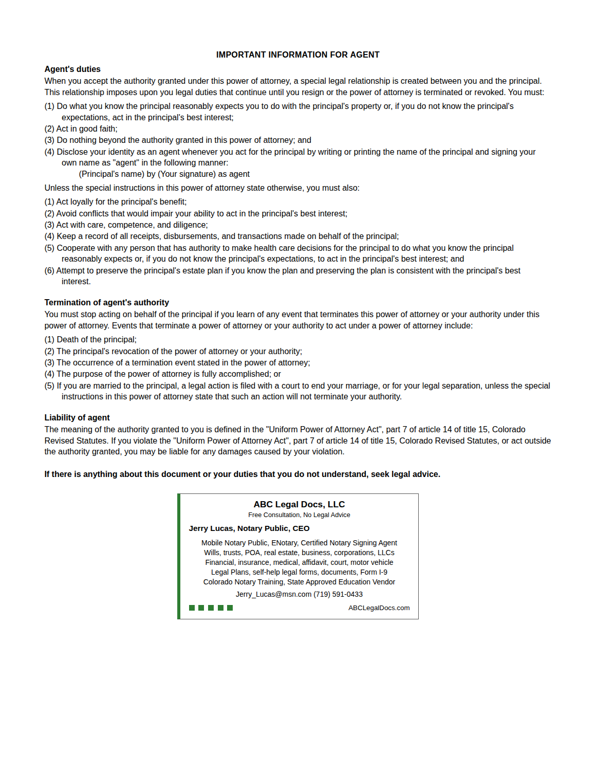IMPORTANT INFORMATION FOR AGENT
Agent's duties
When you accept the authority granted under this power of attorney, a special legal relationship is created between you and the principal. This relationship imposes upon you legal duties that continue until you resign or the power of attorney is terminated or revoked. You must:
(1) Do what you know the principal reasonably expects you to do with the principal's property or, if you do not know the principal's expectations, act in the principal's best interest;
(2) Act in good faith;
(3) Do nothing beyond the authority granted in this power of attorney; and
(4) Disclose your identity as an agent whenever you act for the principal by writing or printing the name of the principal and signing your own name as "agent" in the following manner:
(Principal's name) by (Your signature) as agent
Unless the special instructions in this power of attorney state otherwise, you must also:
(1) Act loyally for the principal's benefit;
(2) Avoid conflicts that would impair your ability to act in the principal's best interest;
(3) Act with care, competence, and diligence;
(4) Keep a record of all receipts, disbursements, and transactions made on behalf of the principal;
(5) Cooperate with any person that has authority to make health care decisions for the principal to do what you know the principal reasonably expects or, if you do not know the principal's expectations, to act in the principal's best interest; and
(6) Attempt to preserve the principal's estate plan if you know the plan and preserving the plan is consistent with the principal's best interest.
Termination of agent's authority
You must stop acting on behalf of the principal if you learn of any event that terminates this power of attorney or your authority under this power of attorney. Events that terminate a power of attorney or your authority to act under a power of attorney include:
(1) Death of the principal;
(2) The principal's revocation of the power of attorney or your authority;
(3) The occurrence of a termination event stated in the power of attorney;
(4) The purpose of the power of attorney is fully accomplished; or
(5) If you are married to the principal, a legal action is filed with a court to end your marriage, or for your legal separation, unless the special instructions in this power of attorney state that such an action will not terminate your authority.
Liability of agent
The meaning of the authority granted to you is defined in the "Uniform Power of Attorney Act", part 7 of article 14 of title 15, Colorado Revised Statutes. If you violate the "Uniform Power of Attorney Act", part 7 of article 14 of title 15, Colorado Revised Statutes, or act outside the authority granted, you may be liable for any damages caused by your violation.
If there is anything about this document or your duties that you do not understand, seek legal advice.
ABC Legal Docs, LLC
Free Consultation, No Legal Advice
Jerry Lucas, Notary Public, CEO
Mobile Notary Public, ENotary, Certified Notary Signing Agent
Wills, trusts, POA, real estate, business, corporations, LLCs
Financial, insurance, medical, affidavit, court, motor vehicle
Legal Plans, self-help legal forms, documents, Form I-9
Colorado Notary Training, State Approved Education Vendor
Jerry_Lucas@msn.com (719) 591-0433
ABCLegalDocs.com